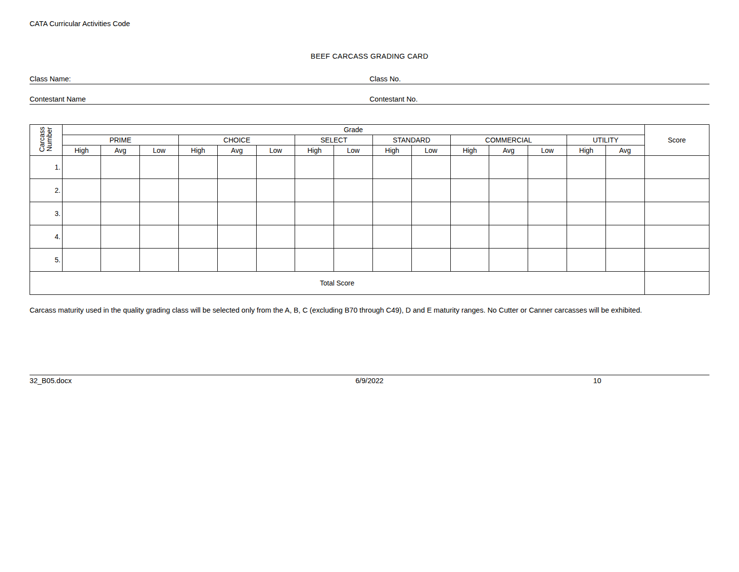CATA Curricular Activities Code
BEEF CARCASS GRADING CARD
Class Name:
Class No.
Contestant Name
Contestant No.
| Carcass Number | Grade | Score |
| --- | --- | --- |
| PRIME | CHOICE | SELECT | STANDARD | COMMERCIAL | UTILITY |
| High | Avg | Low | High | Avg | Low | High | Low | High | Low | High | Avg | Low | High | Avg |
| 1. | | | | | | | | | | | | | | | | |
| 2. | | | | | | | | | | | | | | | | |
| 3. | | | | | | | | | | | | | | | | |
| 4. | | | | | | | | | | | | | | | | |
| 5. | | | | | | | | | | | | | | | | |
| Total Score | |
Carcass maturity used in the quality grading class will be selected only from the A, B, C (excluding B70 through C49), D and E maturity ranges. No Cutter or Canner carcasses will be exhibited.
32_B05.docx
6/9/2022
10